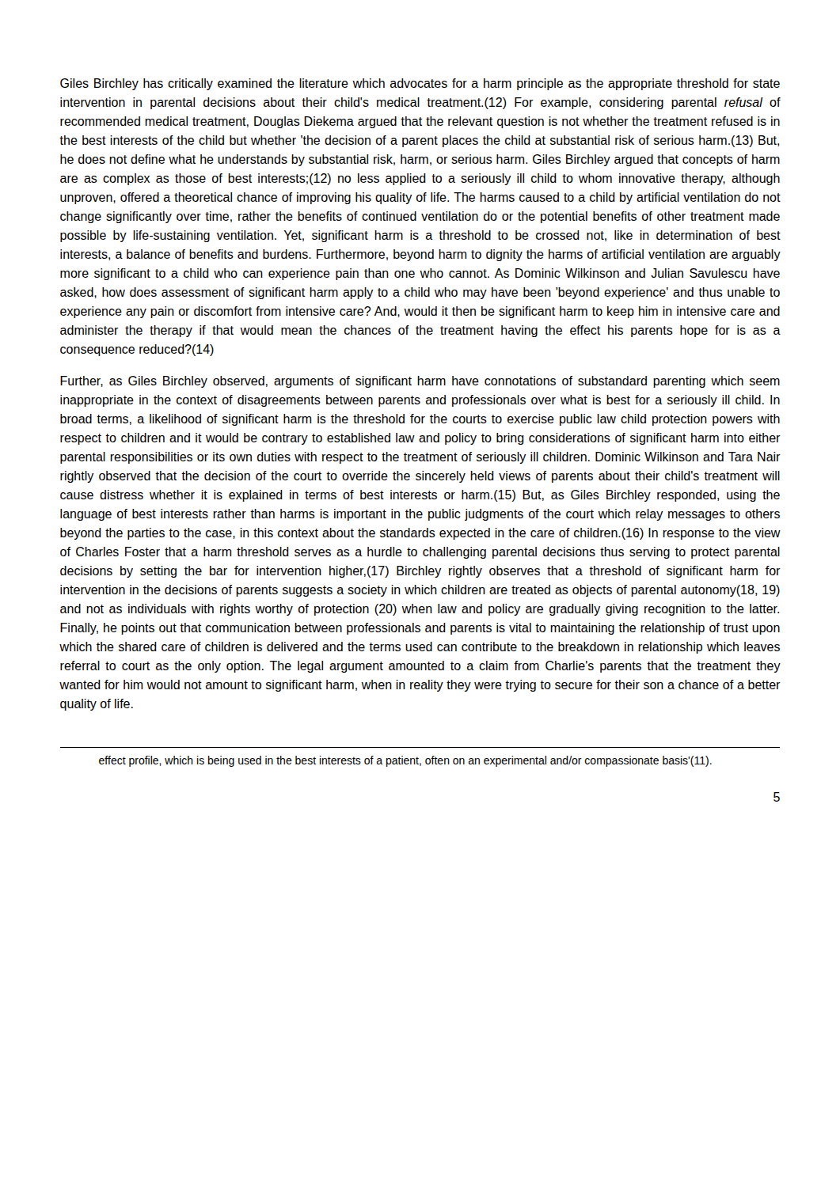Giles Birchley has critically examined the literature which advocates for a harm principle as the appropriate threshold for state intervention in parental decisions about their child's medical treatment.(12) For example, considering parental refusal of recommended medical treatment, Douglas Diekema argued that the relevant question is not whether the treatment refused is in the best interests of the child but whether 'the decision of a parent places the child at substantial risk of serious harm.(13) But, he does not define what he understands by substantial risk, harm, or serious harm. Giles Birchley argued that concepts of harm are as complex as those of best interests;(12) no less applied to a seriously ill child to whom innovative therapy, although unproven, offered a theoretical chance of improving his quality of life. The harms caused to a child by artificial ventilation do not change significantly over time, rather the benefits of continued ventilation do or the potential benefits of other treatment made possible by life-sustaining ventilation. Yet, significant harm is a threshold to be crossed not, like in determination of best interests, a balance of benefits and burdens. Furthermore, beyond harm to dignity the harms of artificial ventilation are arguably more significant to a child who can experience pain than one who cannot. As Dominic Wilkinson and Julian Savulescu have asked, how does assessment of significant harm apply to a child who may have been 'beyond experience' and thus unable to experience any pain or discomfort from intensive care? And, would it then be significant harm to keep him in intensive care and administer the therapy if that would mean the chances of the treatment having the effect his parents hope for is as a consequence reduced?(14)
Further, as Giles Birchley observed, arguments of significant harm have connotations of substandard parenting which seem inappropriate in the context of disagreements between parents and professionals over what is best for a seriously ill child. In broad terms, a likelihood of significant harm is the threshold for the courts to exercise public law child protection powers with respect to children and it would be contrary to established law and policy to bring considerations of significant harm into either parental responsibilities or its own duties with respect to the treatment of seriously ill children. Dominic Wilkinson and Tara Nair rightly observed that the decision of the court to override the sincerely held views of parents about their child's treatment will cause distress whether it is explained in terms of best interests or harm.(15) But, as Giles Birchley responded, using the language of best interests rather than harms is important in the public judgments of the court which relay messages to others beyond the parties to the case, in this context about the standards expected in the care of children.(16) In response to the view of Charles Foster that a harm threshold serves as a hurdle to challenging parental decisions thus serving to protect parental decisions by setting the bar for intervention higher,(17) Birchley rightly observes that a threshold of significant harm for intervention in the decisions of parents suggests a society in which children are treated as objects of parental autonomy(18, 19) and not as individuals with rights worthy of protection (20) when law and policy are gradually giving recognition to the latter. Finally, he points out that communication between professionals and parents is vital to maintaining the relationship of trust upon which the shared care of children is delivered and the terms used can contribute to the breakdown in relationship which leaves referral to court as the only option. The legal argument amounted to a claim from Charlie's parents that the treatment they wanted for him would not amount to significant harm, when in reality they were trying to secure for their son a chance of a better quality of life.
effect profile, which is being used in the best interests of a patient, often on an experimental and/or compassionate basis'(11).
5